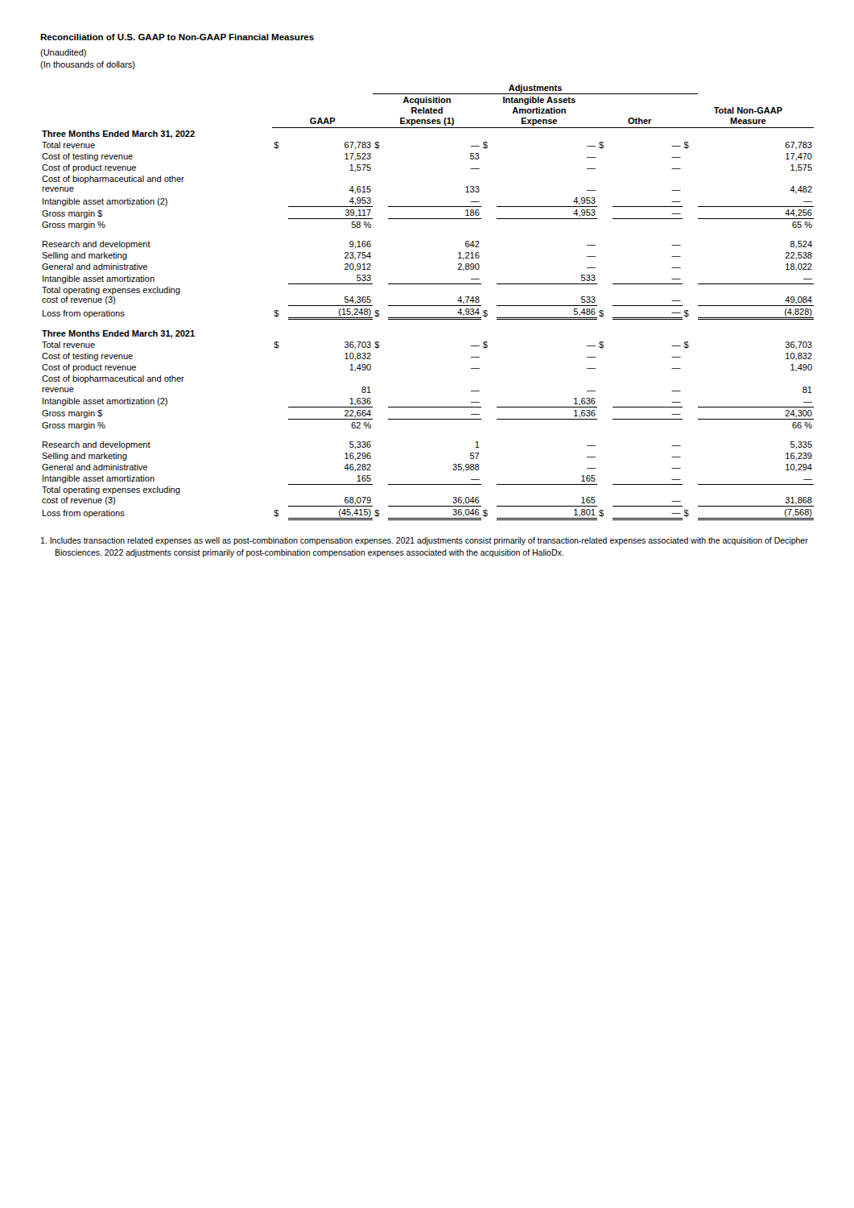Reconciliation of U.S. GAAP to Non-GAAP Financial Measures
(Unaudited)
(In thousands of dollars)
| | | | Adjustments | |
| | GAAP | Acquisition Related Expenses (1) | Intangible Assets Amortization Expense | Other | Total Non-GAAP Measure |
| Three Months Ended March 31, 2022 | |
| Total revenue | $ | 67,783 | $ | — | $ | — | $ | — | $ | 67,783 |
| Cost of testing revenue | | 17,523 | | 53 | | — | | — | | 17,470 |
| Cost of product revenue | | 1,575 | | — | | — | | — | | 1,575 |
| Cost of biopharmaceutical and other revenue | | 4,615 | | 133 | | — | | — | | 4,482 |
| Intangible asset amortization (2) | | 4,953 | | — | | 4,953 | | — | | — |
| Gross margin $ | | 39,117 | | 186 | | 4,953 | | — | | 44,256 |
| Gross margin % | | 58 % | | | | | | | | 65 % |
| Research and development | | 9,166 | | 642 | | — | | — | | 8,524 |
| Selling and marketing | | 23,754 | | 1,216 | | — | | — | | 22,538 |
| General and administrative | | 20,912 | | 2,890 | | — | | — | | 18,022 |
| Intangible asset amortization | | 533 | | — | | 533 | | — | | — |
| Total operating expenses excluding cost of revenue (3) | | 54,365 | | 4,748 | | 533 | | — | | 49,084 |
| Loss from operations | $ | (15,248) | $ | 4,934 | $ | 5,486 | $ | — | $ | (4,828) |
| Three Months Ended March 31, 2021 | |
| Total revenue | $ | 36,703 | $ | — | $ | — | $ | — | $ | 36,703 |
| Cost of testing revenue | | 10,832 | | — | | — | | — | | 10,832 |
| Cost of product revenue | | 1,490 | | — | | — | | — | | 1,490 |
| Cost of biopharmaceutical and other revenue | | 81 | | — | | — | | — | | 81 |
| Intangible asset amortization (2) | | 1,636 | | — | | 1,636 | | — | | — |
| Gross margin $ | | 22,664 | | — | | 1,636 | | — | | 24,300 |
| Gross margin % | | 62 % | | | | | | | | 66 % |
| Research and development | | 5,336 | | 1 | | — | | — | | 5,335 |
| Selling and marketing | | 16,296 | | 57 | | — | | — | | 16,239 |
| General and administrative | | 46,282 | | 35,988 | | — | | — | | 10,294 |
| Intangible asset amortization | | 165 | | — | | 165 | | — | | — |
| Total operating expenses excluding cost of revenue (3) | | 68,079 | | 36,046 | | 165 | | — | | 31,868 |
| Loss from operations | $ | (45,415) | $ | 36,046 | $ | 1,801 | $ | — | $ | (7,568) |
1. Includes transaction related expenses as well as post-combination compensation expenses. 2021 adjustments consist primarily of transaction-related expenses associated with the acquisition of Decipher Biosciences. 2022 adjustments consist primarily of post-combination compensation expenses associated with the acquisition of HalioDx.